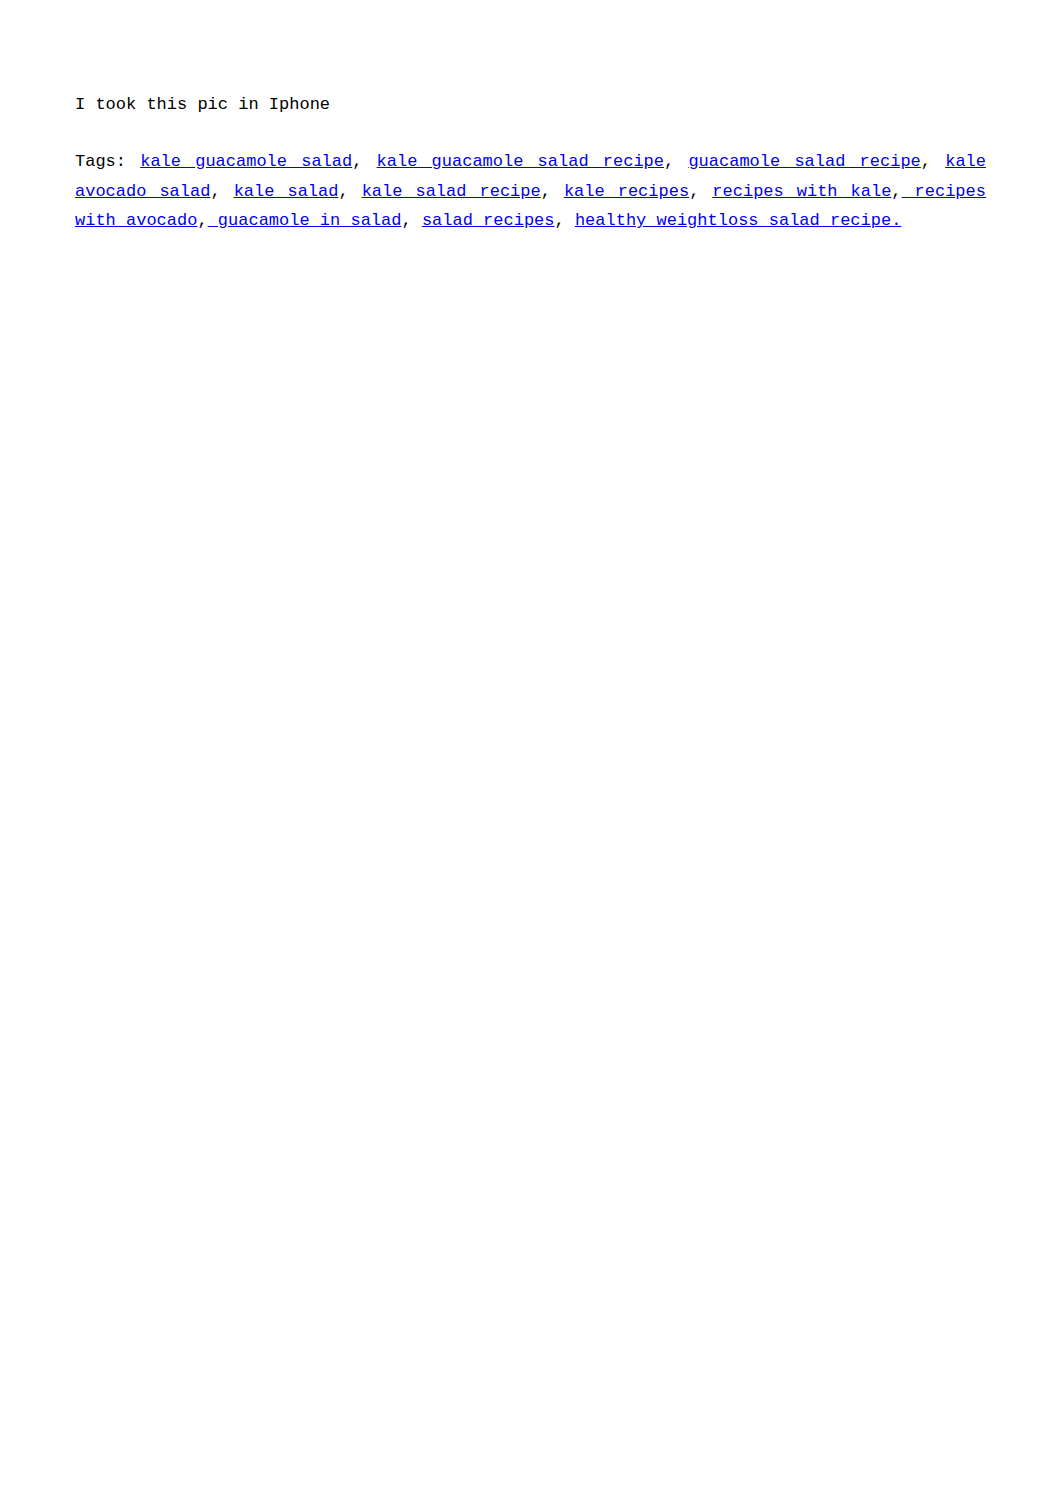I took this pic in Iphone
Tags: kale guacamole salad, kale guacamole salad recipe, guacamole salad recipe, kale avocado salad, kale salad, kale salad recipe, kale recipes, recipes with kale, recipes with avocado, guacamole in salad, salad recipes, healthy weightloss salad recipe.